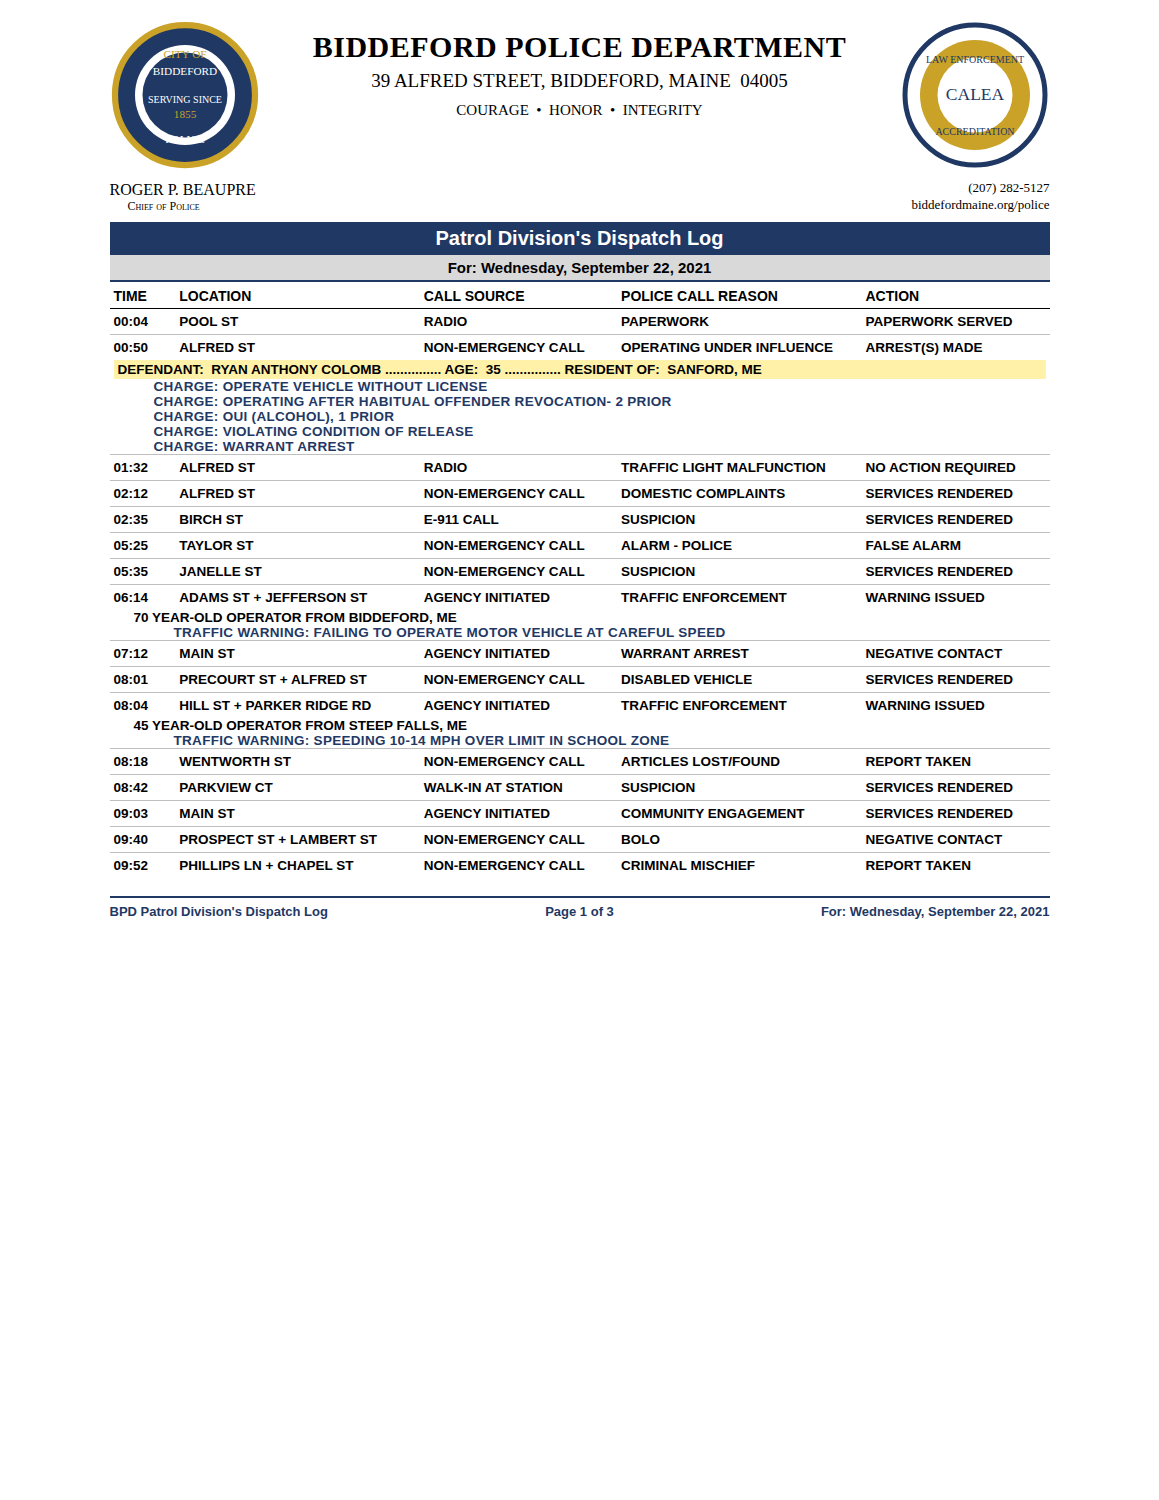BIDDEFORD POLICE DEPARTMENT
39 ALFRED STREET, BIDDEFORD, MAINE 04005
COURAGE • HONOR • INTEGRITY
ROGER P. BEAUPRE
Chief of Police
(207) 282-5127
biddefordmaine.org/police
Patrol Division's Dispatch Log
For: Wednesday, September 22, 2021
| TIME | LOCATION | CALL SOURCE | POLICE CALL REASON | ACTION |
| --- | --- | --- | --- | --- |
| 00:04 | POOL ST | RADIO | PAPERWORK | PAPERWORK SERVED |
| 00:50 | ALFRED ST | NON-EMERGENCY CALL | OPERATING UNDER INFLUENCE | ARREST(S) MADE |
| DEFENDANT: RYAN ANTHONY COLOMB ............... AGE: 35 ............... RESIDENT OF: SANFORD, ME |
| CHARGE: OPERATE VEHICLE WITHOUT LICENSE |
| CHARGE: OPERATING AFTER HABITUAL OFFENDER REVOCATION- 2 PRIOR |
| CHARGE: OUI (ALCOHOL), 1 PRIOR |
| CHARGE: VIOLATING CONDITION OF RELEASE |
| CHARGE: WARRANT ARREST |
| 01:32 | ALFRED ST | RADIO | TRAFFIC LIGHT MALFUNCTION | NO ACTION REQUIRED |
| 02:12 | ALFRED ST | NON-EMERGENCY CALL | DOMESTIC COMPLAINTS | SERVICES RENDERED |
| 02:35 | BIRCH ST | E-911 CALL | SUSPICION | SERVICES RENDERED |
| 05:25 | TAYLOR ST | NON-EMERGENCY CALL | ALARM - POLICE | FALSE ALARM |
| 05:35 | JANELLE ST | NON-EMERGENCY CALL | SUSPICION | SERVICES RENDERED |
| 06:14 | ADAMS ST + JEFFERSON ST | AGENCY INITIATED | TRAFFIC ENFORCEMENT | WARNING ISSUED |
| 70 YEAR-OLD OPERATOR FROM BIDDEFORD, ME |
| TRAFFIC WARNING: FAILING TO OPERATE MOTOR VEHICLE AT CAREFUL SPEED |
| 07:12 | MAIN ST | AGENCY INITIATED | WARRANT ARREST | NEGATIVE CONTACT |
| 08:01 | PRECOURT ST + ALFRED ST | NON-EMERGENCY CALL | DISABLED VEHICLE | SERVICES RENDERED |
| 08:04 | HILL ST + PARKER RIDGE RD | AGENCY INITIATED | TRAFFIC ENFORCEMENT | WARNING ISSUED |
| 45 YEAR-OLD OPERATOR FROM STEEP FALLS, ME |
| TRAFFIC WARNING: SPEEDING 10-14 MPH OVER LIMIT IN SCHOOL ZONE |
| 08:18 | WENTWORTH ST | NON-EMERGENCY CALL | ARTICLES LOST/FOUND | REPORT TAKEN |
| 08:42 | PARKVIEW CT | WALK-IN AT STATION | SUSPICION | SERVICES RENDERED |
| 09:03 | MAIN ST | AGENCY INITIATED | COMMUNITY ENGAGEMENT | SERVICES RENDERED |
| 09:40 | PROSPECT ST + LAMBERT ST | NON-EMERGENCY CALL | BOLO | NEGATIVE CONTACT |
| 09:52 | PHILLIPS LN + CHAPEL ST | NON-EMERGENCY CALL | CRIMINAL MISCHIEF | REPORT TAKEN |
BPD Patrol Division's Dispatch Log
Page 1 of 3
For: Wednesday, September 22, 2021